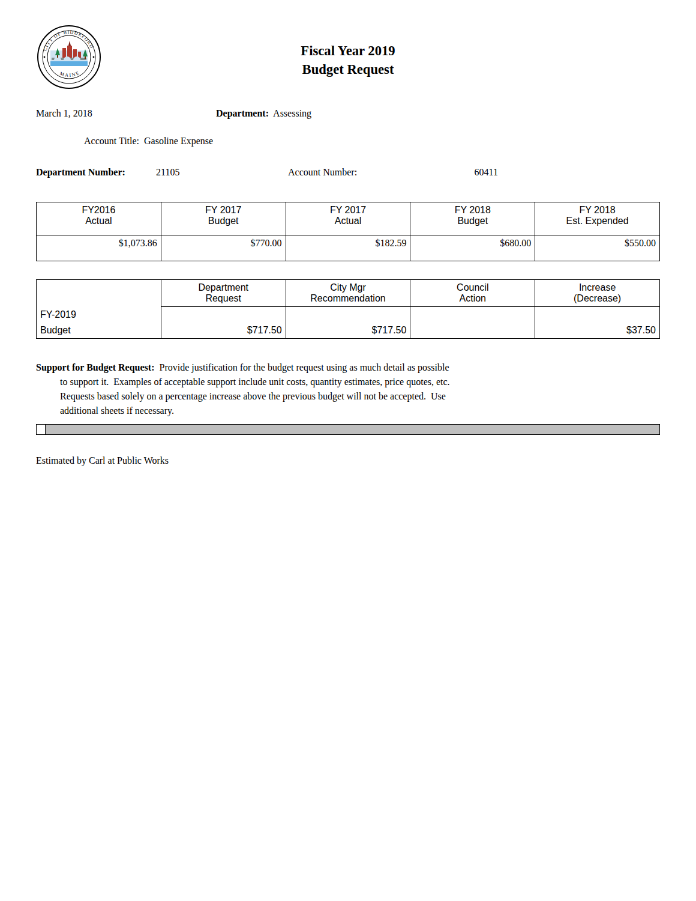CITY OF BIDDEFORD MAINE
Fiscal Year 2019
Budget Request
March 1, 2018
Department: Assessing
Account Title: Gasoline Expense
Department Number:
21105
Account Number:
60411
| FY2016 Actual | FY 2017 Budget | FY 2017 Actual | FY 2018 Budget | FY 2018 Est. Expended |
| --- | --- | --- | --- | --- |
| $1,073.86 | $770.00 | $182.59 | $680.00 | $550.00 |
| | Department Request | City Mgr Recommendation | Council Action | Increase (Decrease) |
| FY-2019 | $717.50 | $717.50 | | $37.50 |
| Budget |
Support for Budget Request: Provide justification for the budget request using as much detail as possible
to support it. Examples of acceptable support include unit costs, quantity estimates, price quotes, etc.
Requests based solely on a percentage increase above the previous budget will not be accepted. Use
additional sheets if necessary.
Estimated by Carl at Public Works